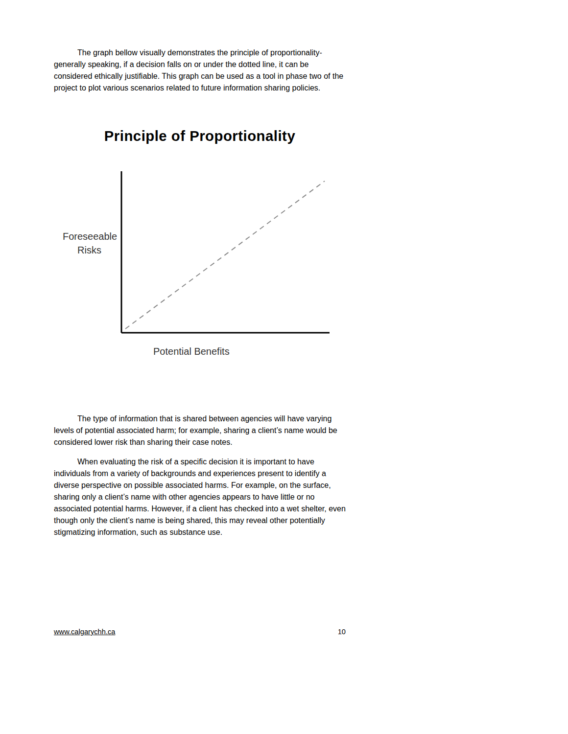The graph bellow visually demonstrates the principle of proportionality- generally speaking, if a decision falls on or under the dotted line, it can be considered ethically justifiable. This graph can be used as a tool in phase two of the project to plot various scenarios related to future information sharing policies.
Principle of Proportionality
Foreseeable Risks Potential Benefits
The type of information that is shared between agencies will have varying levels of potential associated harm; for example, sharing a client’s name would be considered lower risk than sharing their case notes.
When evaluating the risk of a specific decision it is important to have individuals from a variety of backgrounds and experiences present to identify a diverse perspective on possible associated harms. For example, on the surface, sharing only a client’s name with other agencies appears to have little or no associated potential harms. However, if a client has checked into a wet shelter, even though only the client’s name is being shared, this may reveal other potentially stigmatizing information, such as substance use.
www.calgarychh.ca 10